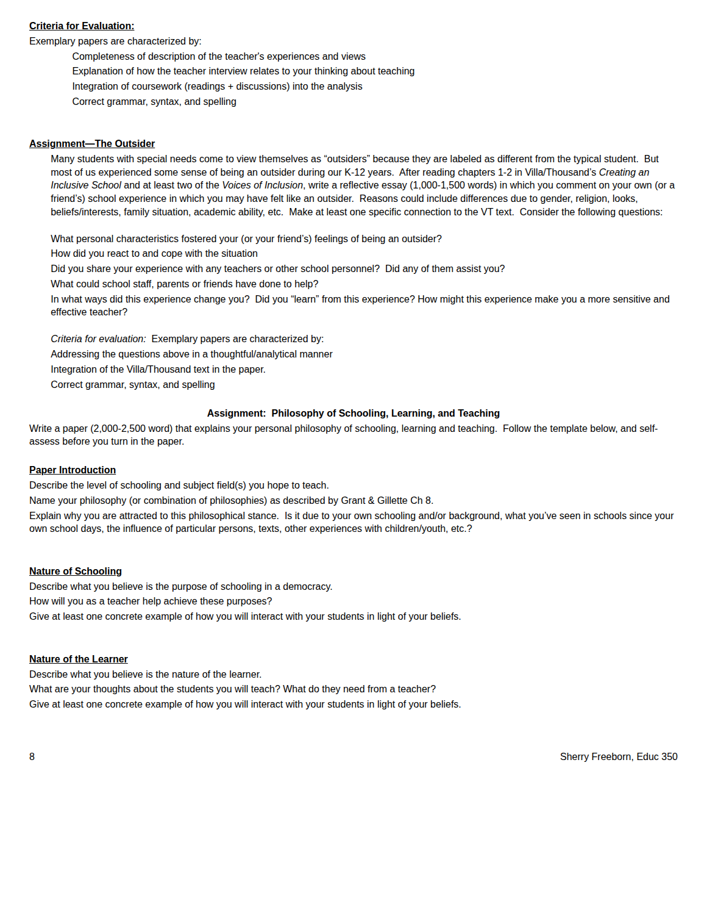Criteria for Evaluation:
Exemplary papers are characterized by:
Completeness of description of the teacher's experiences and views
Explanation of how the teacher interview relates to your thinking about teaching
Integration of coursework (readings + discussions) into the analysis
Correct grammar, syntax, and spelling
Assignment—The Outsider
Many students with special needs come to view themselves as “outsiders” because they are labeled as different from the typical student. But most of us experienced some sense of being an outsider during our K-12 years. After reading chapters 1-2 in Villa/Thousand’s Creating an Inclusive School and at least two of the Voices of Inclusion, write a reflective essay (1,000-1,500 words) in which you comment on your own (or a friend’s) school experience in which you may have felt like an outsider. Reasons could include differences due to gender, religion, looks, beliefs/interests, family situation, academic ability, etc. Make at least one specific connection to the VT text. Consider the following questions:
What personal characteristics fostered your (or your friend’s) feelings of being an outsider?
How did you react to and cope with the situation
Did you share your experience with any teachers or other school personnel? Did any of them assist you?
What could school staff, parents or friends have done to help?
In what ways did this experience change you? Did you “learn” from this experience? How might this experience make you a more sensitive and effective teacher?
Criteria for evaluation: Exemplary papers are characterized by:
Addressing the questions above in a thoughtful/analytical manner
Integration of the Villa/Thousand text in the paper.
Correct grammar, syntax, and spelling
Assignment: Philosophy of Schooling, Learning, and Teaching
Write a paper (2,000-2,500 word) that explains your personal philosophy of schooling, learning and teaching. Follow the template below, and self-assess before you turn in the paper.
Paper Introduction
Describe the level of schooling and subject field(s) you hope to teach.
Name your philosophy (or combination of philosophies) as described by Grant & Gillette Ch 8.
Explain why you are attracted to this philosophical stance. Is it due to your own schooling and/or background, what you’ve seen in schools since your own school days, the influence of particular persons, texts, other experiences with children/youth, etc.?
Nature of Schooling
Describe what you believe is the purpose of schooling in a democracy.
How will you as a teacher help achieve these purposes?
Give at least one concrete example of how you will interact with your students in light of your beliefs.
Nature of the Learner
Describe what you believe is the nature of the learner.
What are your thoughts about the students you will teach? What do they need from a teacher?
Give at least one concrete example of how you will interact with your students in light of your beliefs.
8 Sherry Freeborn, Educ 350